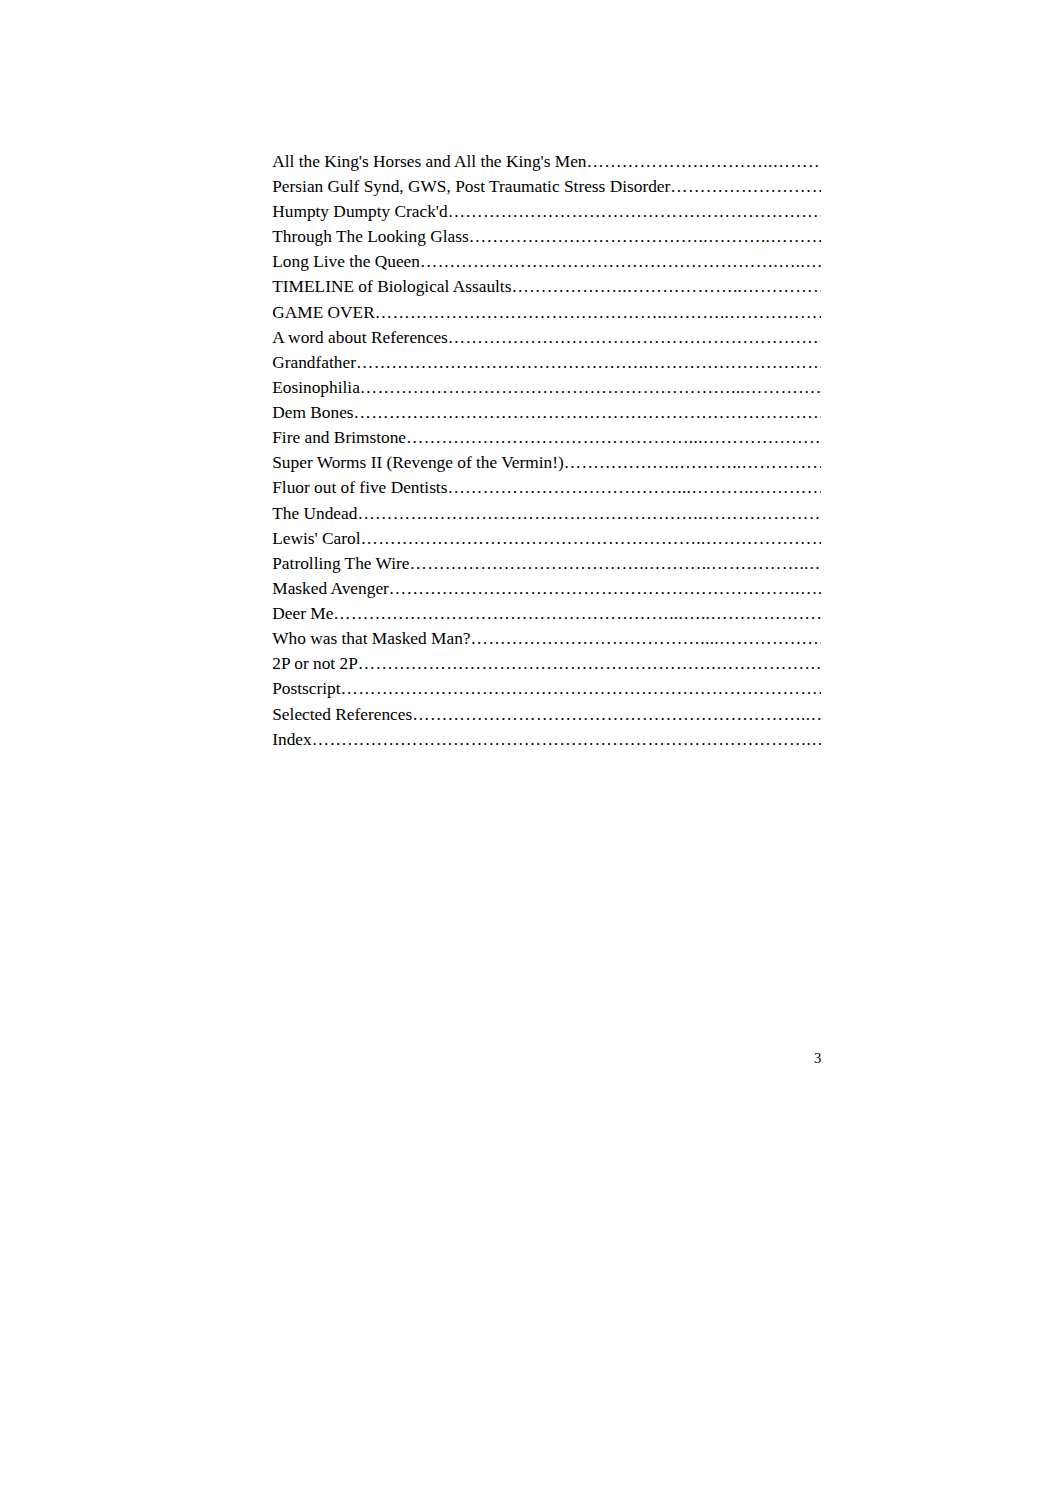All the King's Horses and All the King's Men…………………………..………… 120
Persian Gulf Synd, GWS, Post Traumatic Stress Disorder…………………………124
Humpty Dumpty Crack'd………………………………………………………….. 127
Through The Looking Glass…………………………………..………..………… 130
Long Live the Queen…………………………………………………….…..………… 131
TIMELINE of Biological Assaults………………..………………..……………… 133
GAME OVER…………………………………………..………..………………… 218
A word about References………………………………………………………….. 219
Grandfather…………………………………………..…………………………… 220
Eosinophilia………………………………………………………...………………... 230
Dem Bones…………………………………………………………………………238
Fire and Brimstone…………………………………………...…………………….. 241
Super Worms II (Revenge of the Vermin!)………………..………..……………..... 245
Fluor out of five Dentists…………………………………...………..…………….. 248
The Undead…………………………………………………..…………………………251
Lewis' Carol…………………………………………………..…………………..... 256
Patrolling The Wire…………………………………..………..……………..….... 257
Masked Avenger…………………………………………………………….….... 258
Deer Me…………………………………………………...…..………………… 261
Who was that Masked Man?…………………………………....………………… 262
2P or not 2P…………………………………………………….………………….. 263
Postscript…………………………………………………………………………266
Selected References…………………………………………………………..………. 268
Index………………………………………………………………………….……… 272
3